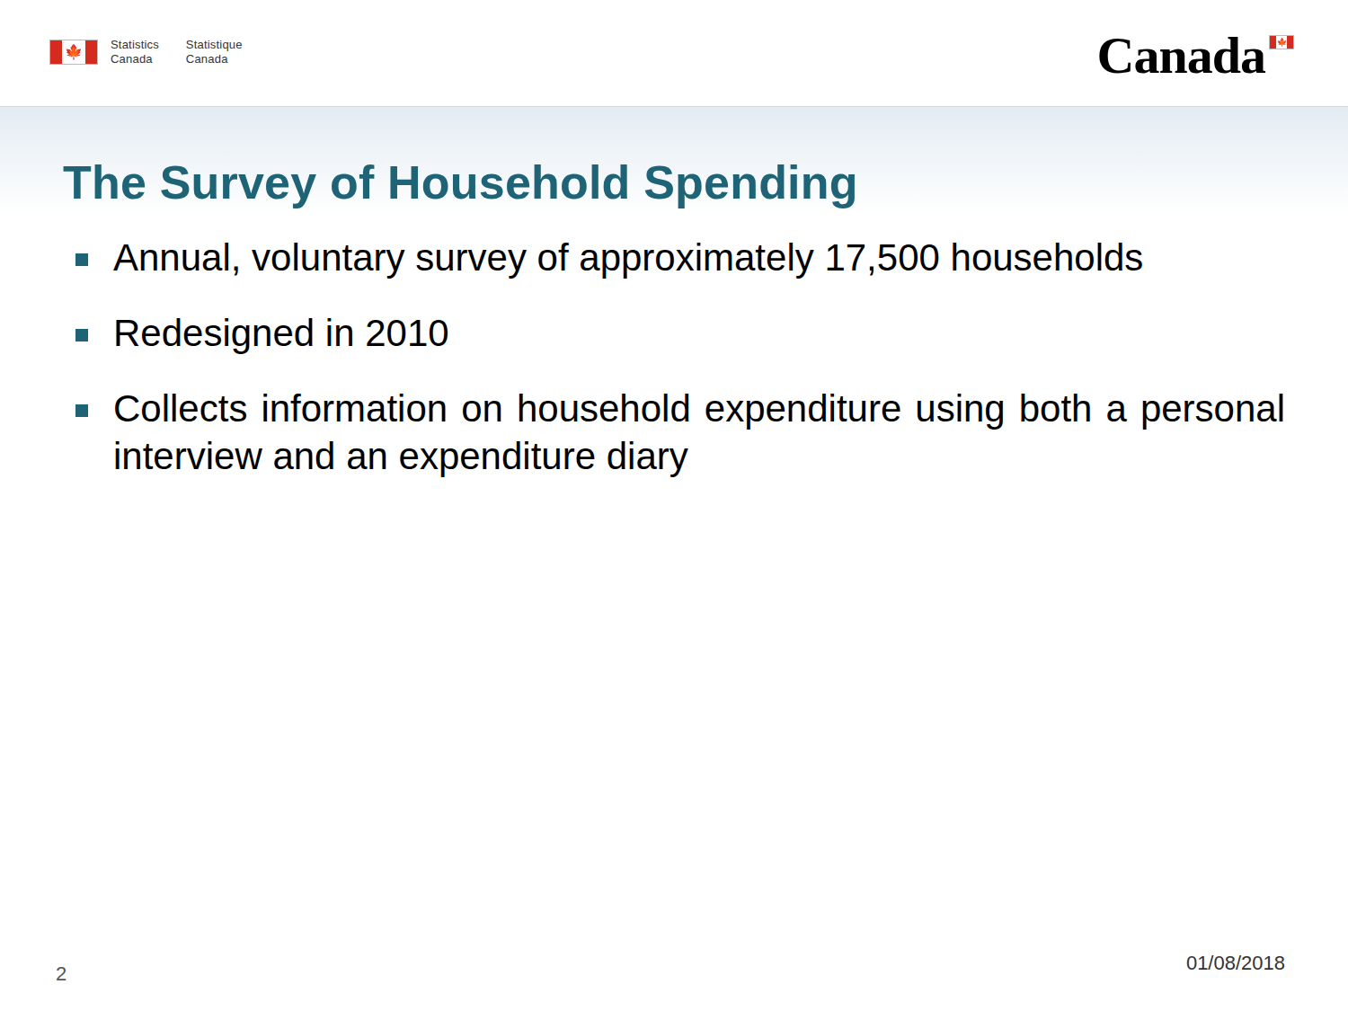🍁 Statistics
Canada Statistique
Canada
Canada🍁
The Survey of Household Spending
Annual, voluntary survey of approximately 17,500 households
Redesigned in 2010
Collects information on household expenditure using both a personal interview and an expenditure diary
2
01/08/2018